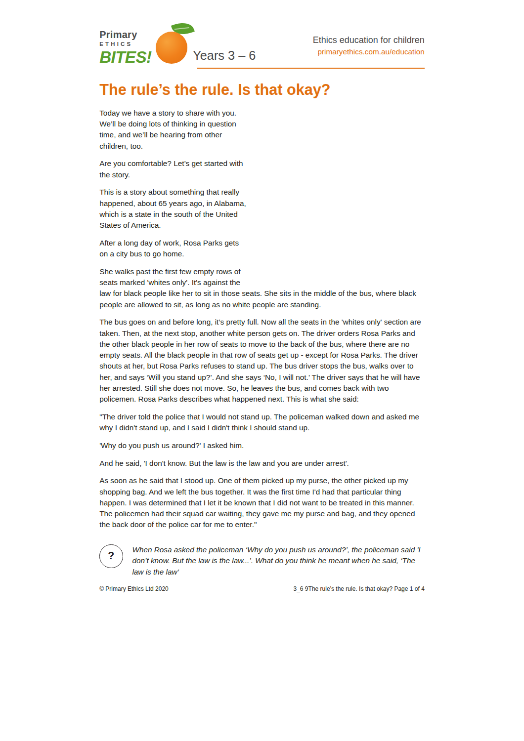Primary
ETHICS
BITES!
Years 3 – 6
Ethics education for children
primaryethics.com.au/education
The rule’s the rule. Is that okay?
Rosa Parks being fingerprinted
Today we have a story to share with you. We’ll be doing lots of thinking in question time, and we’ll be hearing from other children, too.
Are you comfortable? Let’s get started with the story.
This is a story about something that really happened, about 65 years ago, in Alabama, which is a state in the south of the United States of America.
After a long day of work, Rosa Parks gets on a city bus to go home.
She walks past the first few empty rows of seats marked 'whites only'. It's against the law for black people like her to sit in those seats. She sits in the middle of the bus, where black people are allowed to sit, as long as no white people are standing.
The bus goes on and before long, it’s pretty full. Now all the seats in the 'whites only' section are taken. Then, at the next stop, another white person gets on. The driver orders Rosa Parks and the other black people in her row of seats to move to the back of the bus, where there are no empty seats. All the black people in that row of seats get up - except for Rosa Parks. The driver shouts at her, but Rosa Parks refuses to stand up. The bus driver stops the bus, walks over to her, and says ‘Will you stand up?’. And she says ‘No, I will not.’ The driver says that he will have her arrested. Still she does not move. So, he leaves the bus, and comes back with two policemen. Rosa Parks describes what happened next. This is what she said:
"The driver told the police that I would not stand up. The policeman walked down and asked me why I didn't stand up, and I said I didn't think I should stand up.
'Why do you push us around?' I asked him.
And he said, 'I don't know. But the law is the law and you are under arrest'.
As soon as he said that I stood up. One of them picked up my purse, the other picked up my shopping bag. And we left the bus together. It was the first time I'd had that particular thing happen. I was determined that I let it be known that I did not want to be treated in this manner. The policemen had their squad car waiting, they gave me my purse and bag, and they opened the back door of the police car for me to enter."
?
When Rosa asked the policeman ‘Why do you push us around?’, the policeman said 'I don’t know. But the law is the law...’. What do you think he meant when he said, ‘The law is the law’
© Primary Ethics Ltd 2020
3_6 9The rule’s the rule. Is that okay? Page 1 of 4